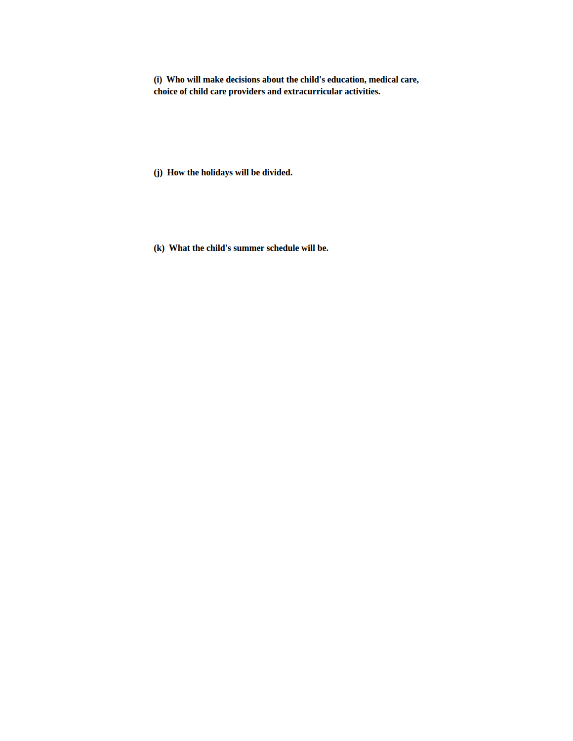(i) Who will make decisions about the child's education, medical care, choice of child care providers and extracurricular activities.
(j) How the holidays will be divided.
(k) What the child's summer schedule will be.